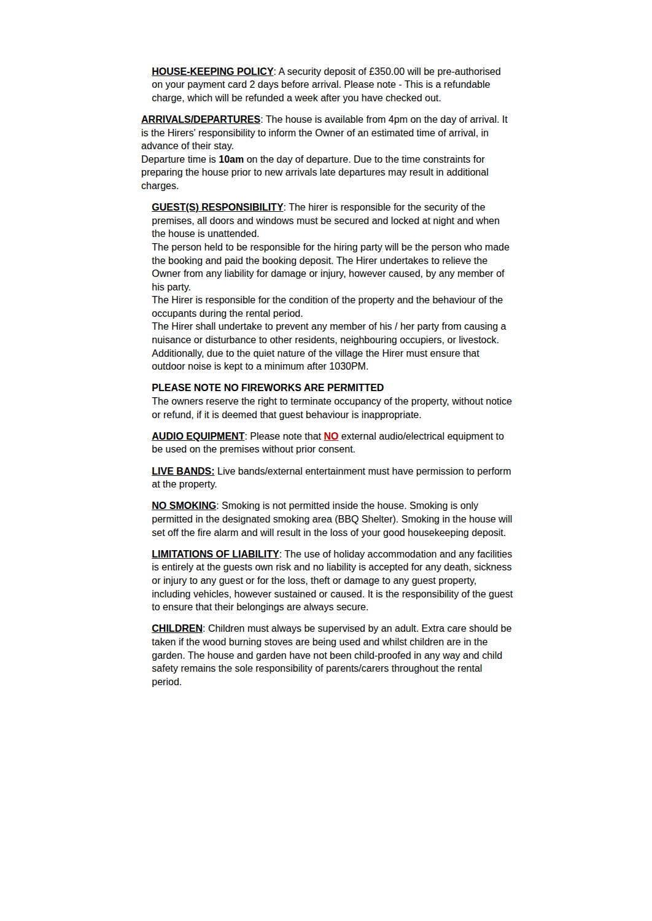HOUSE-KEEPING POLICY: A security deposit of £350.00 will be pre-authorised on your payment card 2 days before arrival. Please note - This is a refundable charge, which will be refunded a week after you have checked out.
ARRIVALS/DEPARTURES: The house is available from 4pm on the day of arrival. It is the Hirers' responsibility to inform the Owner of an estimated time of arrival, in advance of their stay.
Departure time is 10am on the day of departure. Due to the time constraints for preparing the house prior to new arrivals late departures may result in additional charges.
GUEST(S) RESPONSIBILITY: The hirer is responsible for the security of the premises, all doors and windows must be secured and locked at night and when the house is unattended.
The person held to be responsible for the hiring party will be the person who made the booking and paid the booking deposit. The Hirer undertakes to relieve the Owner from any liability for damage or injury, however caused, by any member of his party.
The Hirer is responsible for the condition of the property and the behaviour of the occupants during the rental period.
The Hirer shall undertake to prevent any member of his / her party from causing a nuisance or disturbance to other residents, neighbouring occupiers, or livestock. Additionally, due to the quiet nature of the village the Hirer must ensure that outdoor noise is kept to a minimum after 1030PM.
PLEASE NOTE NO FIREWORKS ARE PERMITTED
The owners reserve the right to terminate occupancy of the property, without notice or refund, if it is deemed that guest behaviour is inappropriate.
AUDIO EQUIPMENT: Please note that NO external audio/electrical equipment to be used on the premises without prior consent.
LIVE BANDS: Live bands/external entertainment must have permission to perform at the property.
NO SMOKING: Smoking is not permitted inside the house. Smoking is only permitted in the designated smoking area (BBQ Shelter). Smoking in the house will set off the fire alarm and will result in the loss of your good housekeeping deposit.
LIMITATIONS OF LIABILITY: The use of holiday accommodation and any facilities is entirely at the guests own risk and no liability is accepted for any death, sickness or injury to any guest or for the loss, theft or damage to any guest property, including vehicles, however sustained or caused. It is the responsibility of the guest to ensure that their belongings are always secure.
CHILDREN: Children must always be supervised by an adult. Extra care should be taken if the wood burning stoves are being used and whilst children are in the garden. The house and garden have not been child-proofed in any way and child safety remains the sole responsibility of parents/carers throughout the rental period.